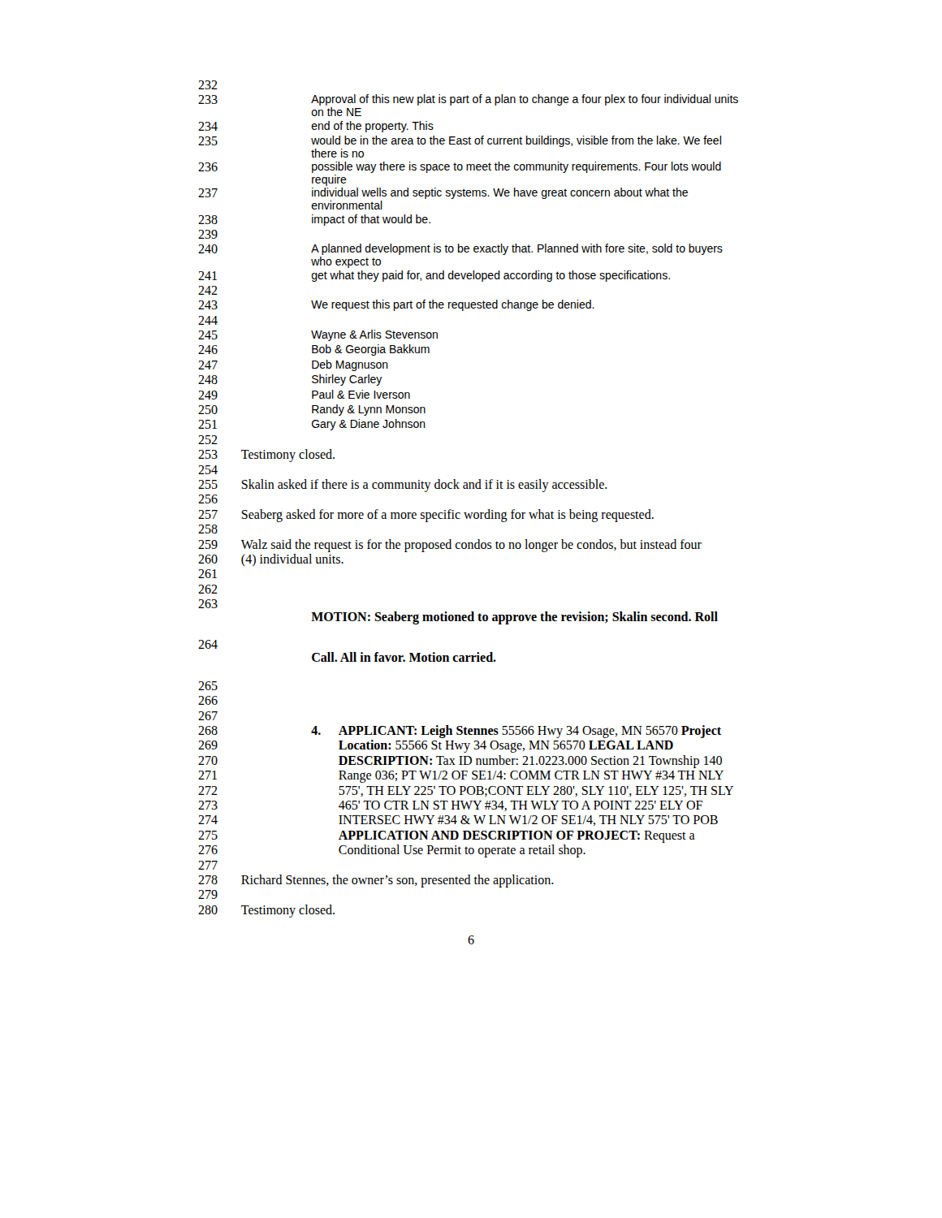| 232 | |
| 233 | Approval of this new plat is part of a plan to change a four plex to four individual units on the NE |
| 234 | end of the property. This |
| 235 | would be in the area to the East of current buildings, visible from the lake. We feel there is no |
| 236 | possible way there is space to meet the community requirements. Four lots would require |
| 237 | individual wells and septic systems. We have great concern about what the environmental |
| 238 | impact of that would be. |
| 239 | |
| 240 | A planned development is to be exactly that. Planned with fore site, sold to buyers who expect to |
| 241 | get what they paid for, and developed according to those specifications. |
| 242 | |
| 243 | We request this part of the requested change be denied. |
| 244 | |
| 245 | Wayne & Arlis Stevenson |
| 246 | Bob & Georgia Bakkum |
| 247 | Deb Magnuson |
| 248 | Shirley Carley |
| 249 | Paul & Evie Iverson |
| 250 | Randy & Lynn Monson |
| 251 | Gary & Diane Johnson |
| 252 | |
| 253 | Testimony closed. |
| 254 | |
| 255 | Skalin asked if there is a community dock and if it is easily accessible. |
| 256 | |
| 257 | Seaberg asked for more of a more specific wording for what is being requested. |
| 258 | |
| 259 | Walz said the request is for the proposed condos to no longer be condos, but instead four |
| 260 | (4) individual units. |
| 261 | |
| 262 | |
| 263 | MOTION: Seaberg motioned to approve the revision; Skalin second. Roll |
| 264 | Call. All in favor. Motion carried. |
| 265 | |
| 266 | |
| 267 | |
| 268 | 4. APPLICANT: Leigh Stennes 55566 Hwy 34 Osage, MN 56570 Project |
| 269 | Location: 55566 St Hwy 34 Osage, MN 56570 LEGAL LAND |
| 270 | DESCRIPTION: Tax ID number: 21.0223.000 Section 21 Township 140 |
| 271 | Range 036; PT W1/2 OF SE1/4: COMM CTR LN ST HWY #34 TH NLY |
| 272 | 575', TH ELY 225' TO POB;CONT ELY 280', SLY 110', ELY 125', TH SLY |
| 273 | 465' TO CTR LN ST HWY #34, TH WLY TO A POINT 225' ELY OF |
| 274 | INTERSEC HWY #34 & W LN W1/2 OF SE1/4, TH NLY 575' TO POB |
| 275 | APPLICATION AND DESCRIPTION OF PROJECT: Request a |
| 276 | Conditional Use Permit to operate a retail shop. |
| 277 | |
| 278 | Richard Stennes, the owner’s son, presented the application. |
| 279 | |
| 280 | Testimony closed. |
6